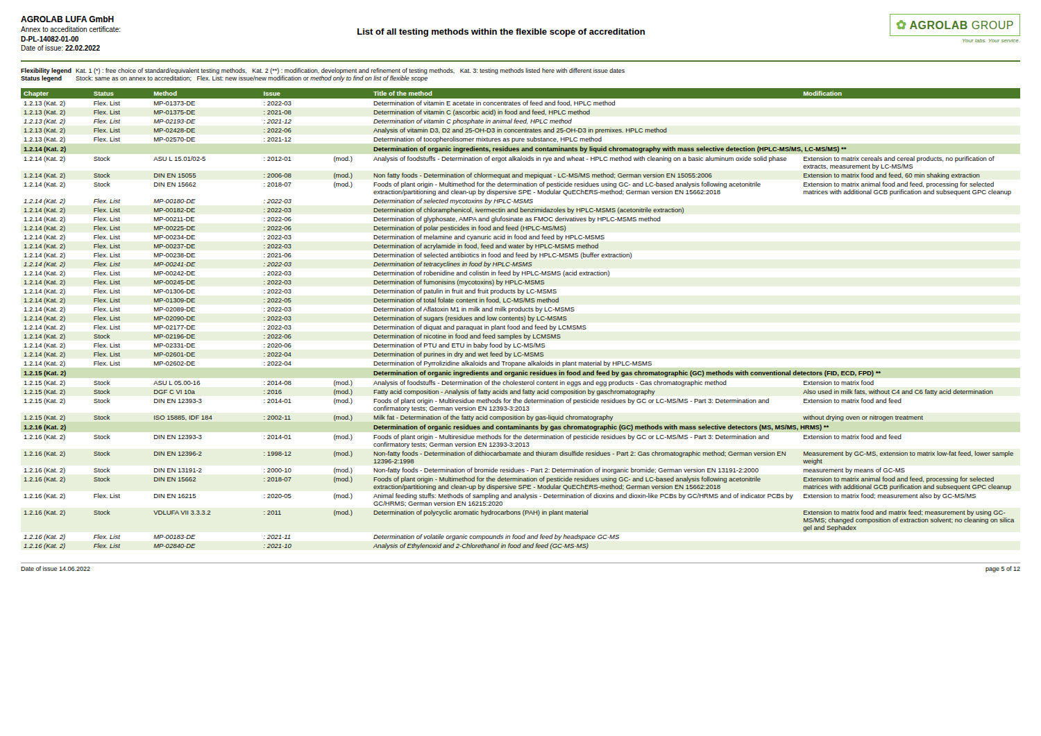AGROLAB LUFA GmbH
Annex to acceditation certificate:
D-PL-14082-01-00
Date of issue: 22.02.2022
List of all testing methods within the flexible scope of accreditation
✿ AGROLAB GROUP
Your labs. Your service.
| Flexibility legend | Kat. 1 (*) : free choice of standard/equivalent testing methods, Kat. 2 (**) : modification, development and refinement of testing methods, Kat. 3: testing methods listed here with different issue dates |
| Status legend | Stock: same as on annex to accreditation; Flex. List: new issue/new modification or method only to find on list of flexible scope |
| Chapter | Status | Method | Issue | | Title of the method | Modification |
| --- | --- | --- | --- | --- | --- | --- |
| 1.2.13 (Kat. 2) | Flex. List | MP-01373-DE | : 2022-03 | | Determination of vitamin E acetate in concentrates of feed and food, HPLC method | |
| 1.2.13 (Kat. 2) | Flex. List | MP-01375-DE | : 2021-08 | | Determination of vitamin C (ascorbic acid) in food and feed, HPLC method | |
| 1.2.13 (Kat. 2) | Flex. List | MP-02193-DE | : 2021-12 | | Determination of vitamin C phosphate in animal feed, HPLC method | |
| 1.2.13 (Kat. 2) | Flex. List | MP-02428-DE | : 2022-06 | | Analysis of vitamin D3, D2 and 25-OH-D3 in concentrates and 25-OH-D3 in premixes. HPLC method | |
| 1.2.13 (Kat. 2) | Flex. List | MP-02570-DE | : 2021-12 | | Determination of tocopherolisomer mixtures as pure substance, HPLC method | |
| 1.2.14 (Kat. 2) | | | | | Determination of organic ingredients, residues and contaminants by liquid chromatography with mass selective detection (HPLC-MS/MS, LC-MS/MS) ** |
| 1.2.14 (Kat. 2) | Stock | ASU L 15.01/02-5 | : 2012-01 | (mod.) | Analysis of foodstuffs - Determination of ergot alkaloids in rye and wheat - HPLC method with cleaning on a basic aluminum oxide solid phase | Extension to matrix cereals and cereal products, no purification of extracts, measurement by LC-MS/MS |
| 1.2.14 (Kat. 2) | Stock | DIN EN 15055 | : 2006-08 | (mod.) | Non fatty foods - Determination of chlormequat and mepiquat - LC-MS/MS method; German version EN 15055:2006 | Extension to matrix food and feed, 60 min shaking extraction |
| 1.2.14 (Kat. 2) | Stock | DIN EN 15662 | : 2018-07 | (mod.) | Foods of plant origin - Multimethod for the determination of pesticide residues using GC- and LC-based analysis following acetonitrile extraction/partitioning and clean-up by dispersive SPE - Modular QuEChERS-method; German version EN 15662:2018 | Extension to matrix animal food and feed, processing for selected matrices with additional GCB purification and subsequent GPC cleanup |
| 1.2.14 (Kat. 2) | Flex. List | MP-00180-DE | : 2022-03 | | Determination of selected mycotoxins by HPLC-MSMS | |
| 1.2.14 (Kat. 2) | Flex. List | MP-00182-DE | : 2022-03 | | Determination of chloramphenicol, ivermectin and benzimidazoles by HPLC-MSMS (acetonitrile extraction) | |
| 1.2.14 (Kat. 2) | Flex. List | MP-00211-DE | : 2022-06 | | Determination of glyphosate, AMPA and glufosinate as FMOC derivatives by HPLC-MSMS method | |
| 1.2.14 (Kat. 2) | Flex. List | MP-00225-DE | : 2022-06 | | Determination of polar pesticides in food and feed (HPLC-MS/MS) | |
| 1.2.14 (Kat. 2) | Flex. List | MP-00234-DE | : 2022-03 | | Determination of melamine and cyanuric acid in food and feed by HPLC-MSMS | |
| 1.2.14 (Kat. 2) | Flex. List | MP-00237-DE | : 2022-03 | | Determination of acrylamide in food, feed and water by HPLC-MSMS method | |
| 1.2.14 (Kat. 2) | Flex. List | MP-00238-DE | : 2021-06 | | Determination of selected antibiotics in food and feed by HPLC-MSMS (buffer extraction) | |
| 1.2.14 (Kat. 2) | Flex. List | MP-00241-DE | : 2022-03 | | Determination of tetracyclines in food by HPLC-MSMS | |
| 1.2.14 (Kat. 2) | Flex. List | MP-00242-DE | : 2022-03 | | Determination of robenidine and colistin in feed by HPLC-MSMS (acid extraction) | |
| 1.2.14 (Kat. 2) | Flex. List | MP-00245-DE | : 2022-03 | | Determination of fumonisins (mycotoxins) by HPLC-MSMS | |
| 1.2.14 (Kat. 2) | Flex. List | MP-01306-DE | : 2022-03 | | Determination of patulin in fruit and fruit products by LC-MSMS | |
| 1.2.14 (Kat. 2) | Flex. List | MP-01309-DE | : 2022-05 | | Determination of total folate content in food, LC-MS/MS method | |
| 1.2.14 (Kat. 2) | Flex. List | MP-02089-DE | : 2022-03 | | Determination of Aflatoxin M1 in milk and milk products by LC-MSMS | |
| 1.2.14 (Kat. 2) | Flex. List | MP-02090-DE | : 2022-03 | | Determination of sugars (residues and low contents) by LC-MSMS | |
| 1.2.14 (Kat. 2) | Flex. List | MP-02177-DE | : 2022-03 | | Determination of diquat and paraquat in plant food and feed by LCMSMS | |
| 1.2.14 (Kat. 2) | Stock | MP-02196-DE | : 2022-06 | | Determination of nicotine in food and feed samples by LCMSMS | |
| 1.2.14 (Kat. 2) | Flex. List | MP-02331-DE | : 2020-06 | | Determination of PTU and ETU in baby food by LC-MS/MS | |
| 1.2.14 (Kat. 2) | Flex. List | MP-02601-DE | : 2022-04 | | Determination of purines in dry and wet feed by LC-MSMS | |
| 1.2.14 (Kat. 2) | Flex. List | MP-02602-DE | : 2022-04 | | Determination of Pyrrolizidine alkaloids and Tropane alkaloids in plant material by HPLC-MSMS | |
| 1.2.15 (Kat. 2) | | | | | Determination of organic ingredients and organic residues in food and feed by gas chromatographic (GC) methods with conventional detectors (FID, ECD, FPD) ** |
| 1.2.15 (Kat. 2) | Stock | ASU L 05.00-16 | : 2014-08 | (mod.) | Analysis of foodstuffs - Determination of the cholesterol content in eggs and egg products - Gas chromatographic method | Extension to matrix food |
| 1.2.15 (Kat. 2) | Stock | DGF C VI 10a | : 2016 | (mod.) | Fatty acid composition - Analysis of fatty acids and fatty acid composition by gaschromatography | Also used in milk fats, without C4 and C6 fatty acid determination |
| 1.2.15 (Kat. 2) | Stock | DIN EN 12393-3 | : 2014-01 | (mod.) | Foods of plant origin - Multiresidue methods for the determination of pesticide residues by GC or LC-MS/MS - Part 3: Determination and confirmatory tests; German version EN 12393-3:2013 | Extension to matrix food and feed |
| 1.2.15 (Kat. 2) | Stock | ISO 15885, IDF 184 | : 2002-11 | (mod.) | Milk fat - Determination of the fatty acid composition by gas-liquid chromatography | without drying oven or nitrogen treatment |
| 1.2.16 (Kat. 2) | | | | | Determination of organic residues and contaminants by gas chromatographic (GC) methods with mass selective detectors (MS, MS/MS, HRMS) ** |
| 1.2.16 (Kat. 2) | Stock | DIN EN 12393-3 | : 2014-01 | (mod.) | Foods of plant origin - Multiresidue methods for the determination of pesticide residues by GC or LC-MS/MS - Part 3: Determination and confirmatory tests; German version EN 12393-3:2013 | Extension to matrix food and feed |
| 1.2.16 (Kat. 2) | Stock | DIN EN 12396-2 | : 1998-12 | (mod.) | Non-fatty foods - Determination of dithiocarbamate and thiuram disulfide residues - Part 2: Gas chromatographic method; German version EN 12396-2:1998 | Measurement by GC-MS, extension to matrix low-fat feed, lower sample weight |
| 1.2.16 (Kat. 2) | Stock | DIN EN 13191-2 | : 2000-10 | (mod.) | Non-fatty foods - Determination of bromide residues - Part 2: Determination of inorganic bromide; German version EN 13191-2:2000 | measurement by means of GC-MS |
| 1.2.16 (Kat. 2) | Stock | DIN EN 15662 | : 2018-07 | (mod.) | Foods of plant origin - Multimethod for the determination of pesticide residues using GC- and LC-based analysis following acetonitrile extraction/partitioning and clean-up by dispersive SPE - Modular QuEChERS-method; German version EN 15662:2018 | Extension to matrix animal food and feed, processing for selected matrices with additional GCB purification and subsequent GPC cleanup |
| 1.2.16 (Kat. 2) | Flex. List | DIN EN 16215 | : 2020-05 | (mod.) | Animal feeding stuffs: Methods of sampling and analysis - Determination of dioxins and dioxin-like PCBs by GC/HRMS and of indicator PCBs by GC/HRMS; German version EN 16215:2020 | Extension to matrix food; measurement also by GC-MS/MS |
| 1.2.16 (Kat. 2) | Stock | VDLUFA VII 3.3.3.2 | : 2011 | (mod.) | Determination of polycyclic aromatic hydrocarbons (PAH) in plant material | Extension to matrix food and matrix feed; measurement by using GC-MS/MS; changed composition of extraction solvent; no cleaning on silica gel and Sephadex |
| 1.2.16 (Kat. 2) | Flex. List | MP-00183-DE | : 2021-11 | | Determination of volatile organic compounds in food and feed by headspace GC-MS | |
| 1.2.16 (Kat. 2) | Flex. List | MP-02840-DE | : 2021-10 | | Analysis of Ethylenoxid and 2-Chlorethanol in food and feed (GC-MS-MS) | |
Date of issue 14.06.2022
page 5 of 12